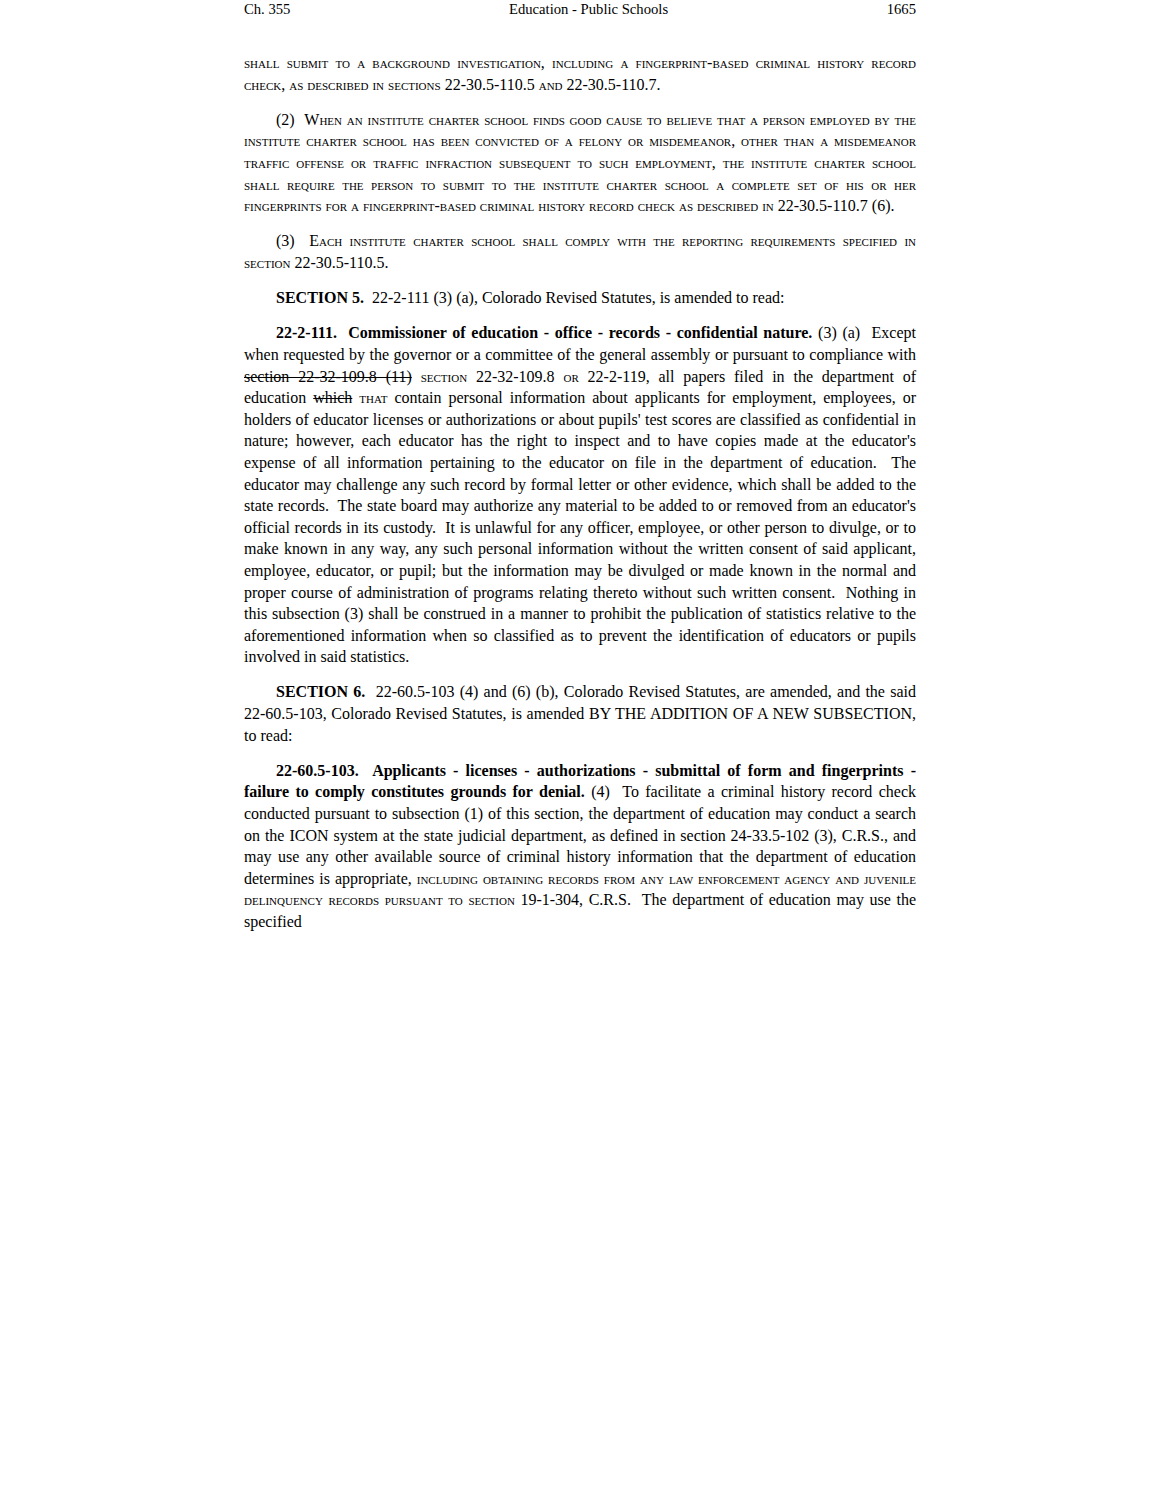Ch. 355 Education - Public Schools 1665
shall submit to a background investigation, including a fingerprint-based criminal history record check, as described in sections 22-30.5-110.5 and 22-30.5-110.7.
(2) When an institute charter school finds good cause to believe that a person employed by the institute charter school has been convicted of a felony or misdemeanor, other than a misdemeanor traffic offense or traffic infraction subsequent to such employment, the institute charter school shall require the person to submit to the institute charter school a complete set of his or her fingerprints for a fingerprint-based criminal history record check as described in 22-30.5-110.7 (6).
(3) Each institute charter school shall comply with the reporting requirements specified in section 22-30.5-110.5.
SECTION 5. 22-2-111 (3) (a), Colorado Revised Statutes, is amended to read:
22-2-111. Commissioner of education - office - records - confidential nature. (3) (a) Except when requested by the governor or a committee of the general assembly or pursuant to compliance with section 22-32-109.8 (11) section 22-32-109.8 or 22-2-119, all papers filed in the department of education which that contain personal information about applicants for employment, employees, or holders of educator licenses or authorizations or about pupils' test scores are classified as confidential in nature; however, each educator has the right to inspect and to have copies made at the educator's expense of all information pertaining to the educator on file in the department of education. The educator may challenge any such record by formal letter or other evidence, which shall be added to the state records. The state board may authorize any material to be added to or removed from an educator's official records in its custody. It is unlawful for any officer, employee, or other person to divulge, or to make known in any way, any such personal information without the written consent of said applicant, employee, educator, or pupil; but the information may be divulged or made known in the normal and proper course of administration of programs relating thereto without such written consent. Nothing in this subsection (3) shall be construed in a manner to prohibit the publication of statistics relative to the aforementioned information when so classified as to prevent the identification of educators or pupils involved in said statistics.
SECTION 6. 22-60.5-103 (4) and (6) (b), Colorado Revised Statutes, are amended, and the said 22-60.5-103, Colorado Revised Statutes, is amended BY THE ADDITION OF A NEW SUBSECTION, to read:
22-60.5-103. Applicants - licenses - authorizations - submittal of form and fingerprints - failure to comply constitutes grounds for denial. (4) To facilitate a criminal history record check conducted pursuant to subsection (1) of this section, the department of education may conduct a search on the ICON system at the state judicial department, as defined in section 24-33.5-102 (3), C.R.S., and may use any other available source of criminal history information that the department of education determines is appropriate, including obtaining records from any law enforcement agency and juvenile delinquency records pursuant to section 19-1-304, C.R.S. The department of education may use the specified